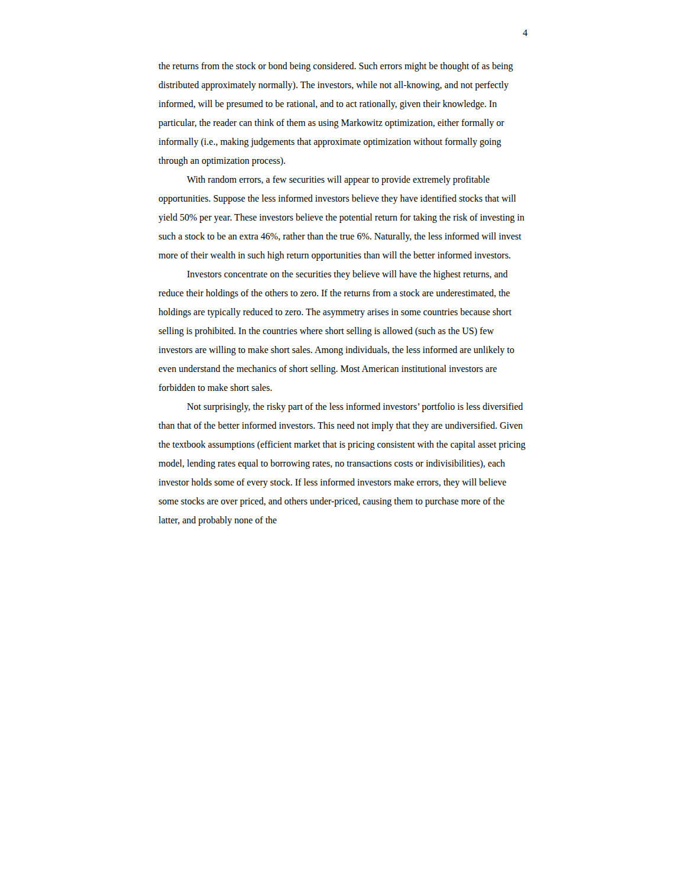4
the returns from the stock or bond being considered. Such errors might be thought of as being distributed approximately normally). The investors, while not all-knowing, and not perfectly informed, will be presumed to be rational, and to act rationally, given their knowledge. In particular, the reader can think of them as using Markowitz optimization, either formally or informally (i.e., making judgements that approximate optimization without formally going through an optimization process).
With random errors, a few securities will appear to provide extremely profitable opportunities. Suppose the less informed investors believe they have identified stocks that will yield 50% per year. These investors believe the potential return for taking the risk of investing in such a stock to be an extra 46%, rather than the true 6%. Naturally, the less informed will invest more of their wealth in such high return opportunities than will the better informed investors.
Investors concentrate on the securities they believe will have the highest returns, and reduce their holdings of the others to zero. If the returns from a stock are underestimated, the holdings are typically reduced to zero. The asymmetry arises in some countries because short selling is prohibited. In the countries where short selling is allowed (such as the US) few investors are willing to make short sales. Among individuals, the less informed are unlikely to even understand the mechanics of short selling. Most American institutional investors are forbidden to make short sales.
Not surprisingly, the risky part of the less informed investors’ portfolio is less diversified than that of the better informed investors. This need not imply that they are undiversified. Given the textbook assumptions (efficient market that is pricing consistent with the capital asset pricing model, lending rates equal to borrowing rates, no transactions costs or indivisibilities), each investor holds some of every stock. If less informed investors make errors, they will believe some stocks are over priced, and others under-priced, causing them to purchase more of the latter, and probably none of the